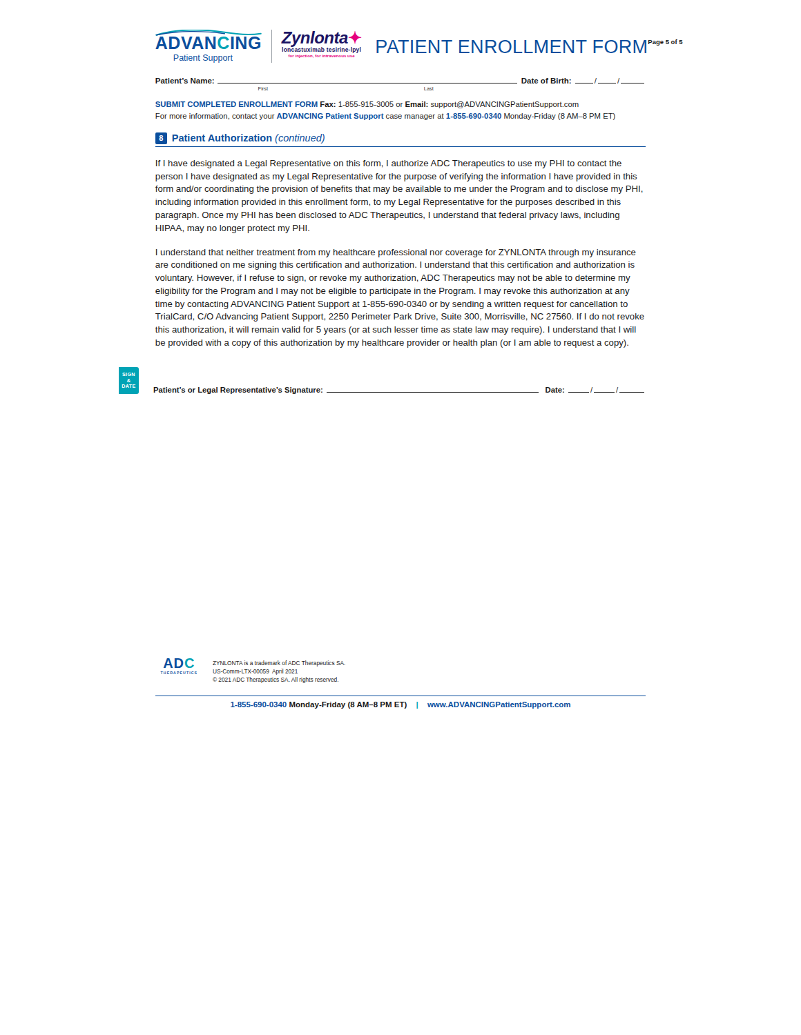ADVANCING Patient Support
Zynlonta✦
loncastuximab tesirine-lpyl
for injection, for intravenous use
PATIENT ENROLLMENT FORM
Page 5 of 5
Patient’s Name: Date of Birth: / /
First Last
SUBMIT COMPLETED ENROLLMENT FORM Fax: 1-855-915-3005 or Email: support@ADVANCINGPatientSupport.com
For more information, contact your ADVANCING Patient Support case manager at 1-855-690-0340 Monday-Friday (8 AM–8 PM ET)
8
Patient Authorization (continued)
If I have designated a Legal Representative on this form, I authorize ADC Therapeutics to use my PHI to contact the person I have designated as my Legal Representative for the purpose of verifying the information I have provided in this form and/or coordinating the provision of benefits that may be available to me under the Program and to disclose my PHI, including information provided in this enrollment form, to my Legal Representative for the purposes described in this paragraph. Once my PHI has been disclosed to ADC Therapeutics, I understand that federal privacy laws, including HIPAA, may no longer protect my PHI.
I understand that neither treatment from my healthcare professional nor coverage for ZYNLONTA through my insurance are conditioned on me signing this certification and authorization. I understand that this certification and authorization is voluntary. However, if I refuse to sign, or revoke my authorization, ADC Therapeutics may not be able to determine my eligibility for the Program and I may not be eligible to participate in the Program. I may revoke this authorization at any time by contacting ADVANCING Patient Support at 1-855-690-0340 or by sending a written request for cancellation to TrialCard, C/O Advancing Patient Support, 2250 Perimeter Park Drive, Suite 300, Morrisville, NC 27560. If I do not revoke this authorization, it will remain valid for 5 years (or at such lesser time as state law may require). I understand that I will be provided with a copy of this authorization by my healthcare provider or health plan (or I am able to request a copy).
SIGN &
DATE
Patient’s or Legal Representative’s Signature: Date: / /
ADC
THERAPEUTICS
ZYNLONTA is a trademark of ADC Therapeutics SA.
US-Comm-LTX-00059 April 2021
© 2021 ADC Therapeutics SA. All rights reserved.
1-855-690-0340 Monday-Friday (8 AM–8 PM ET) | www.ADVANCINGPatientSupport.com